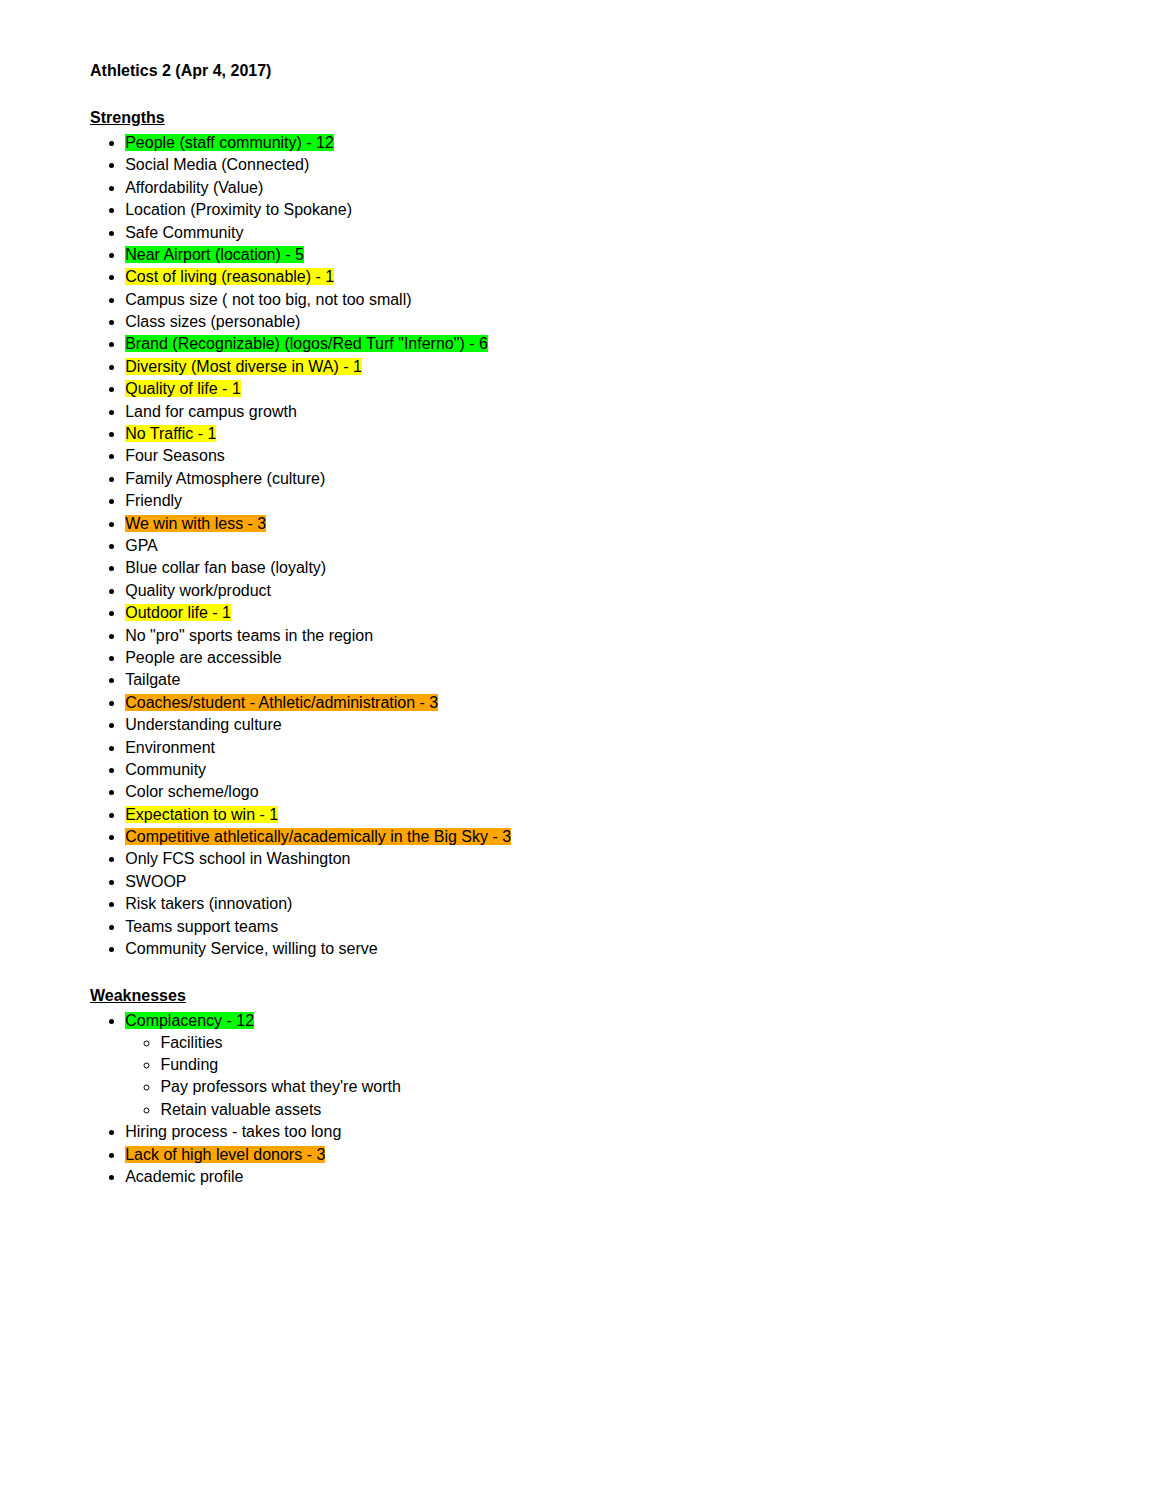Athletics 2 (Apr 4, 2017)
Strengths
People (staff community) - 12
Social Media (Connected)
Affordability (Value)
Location (Proximity to Spokane)
Safe Community
Near Airport (location) - 5
Cost of living (reasonable) - 1
Campus size ( not too big, not too small)
Class sizes (personable)
Brand (Recognizable) (logos/Red Turf "Inferno") - 6
Diversity (Most diverse in WA) - 1
Quality of life - 1
Land for campus growth
No Traffic - 1
Four Seasons
Family Atmosphere (culture)
Friendly
We win with less - 3
GPA
Blue collar fan base (loyalty)
Quality work/product
Outdoor life - 1
No "pro" sports teams in the region
People are accessible
Tailgate
Coaches/student - Athletic/administration - 3
Understanding culture
Environment
Community
Color scheme/logo
Expectation to win - 1
Competitive athletically/academically in the Big Sky - 3
Only FCS school in Washington
SWOOP
Risk takers (innovation)
Teams support teams
Community Service, willing to serve
Weaknesses
Complacency - 12
Facilities
Funding
Pay professors what they're worth
Retain valuable assets
Hiring process - takes too long
Lack of high level donors - 3
Academic profile